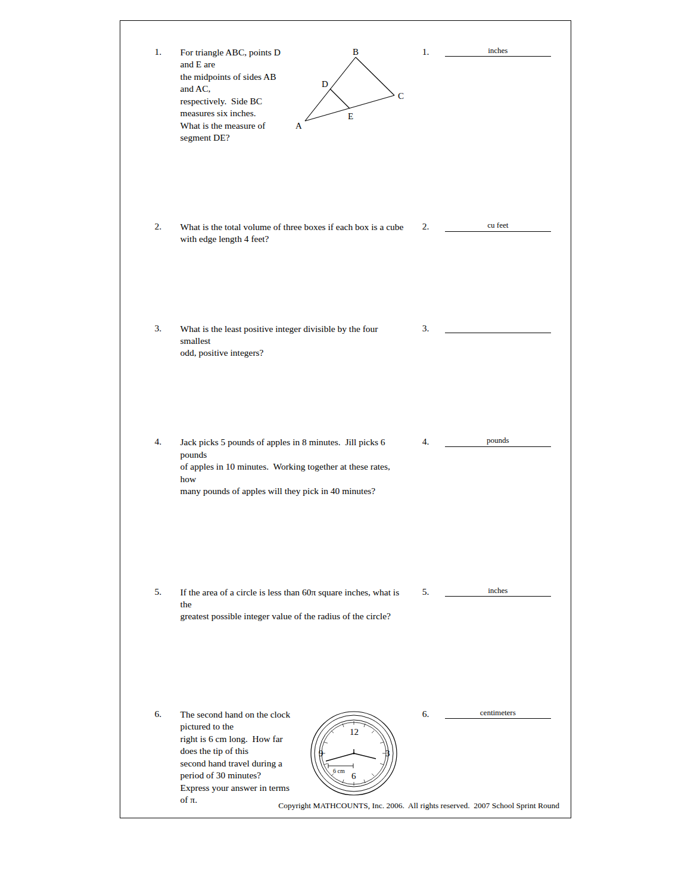| 1. | For triangle ABC, points D and E are the midpoints of sides AB and AC, respectively. Side BC measures six inches. What is the measure of segment DE? B D C A E | 1. | inches |
| 2. | What is the total volume of three boxes if each box is a cube with edge length 4 feet? | 2. | cu feet |
| 3. | What is the least positive integer divisible by the four smallest odd, positive integers? | 3. | |
| 4. | Jack picks 5 pounds of apples in 8 minutes. Jill picks 6 pounds of apples in 10 minutes. Working together at these rates, how many pounds of apples will they pick in 40 minutes? | 4. | pounds |
| 5. | If the area of a circle is less than 60π square inches, what is the greatest possible integer value of the radius of the circle? | 5. | inches |
| 6. | The second hand on the clock pictured to the right is 6 cm long. How far does the tip of this second hand travel during a period of 30 minutes? Express your answer in terms of π. 12 3 6 9 6 cm | 6. | centimeters |
Copyright MATHCOUNTS, Inc. 2006. All rights reserved. 2007 School Sprint Round